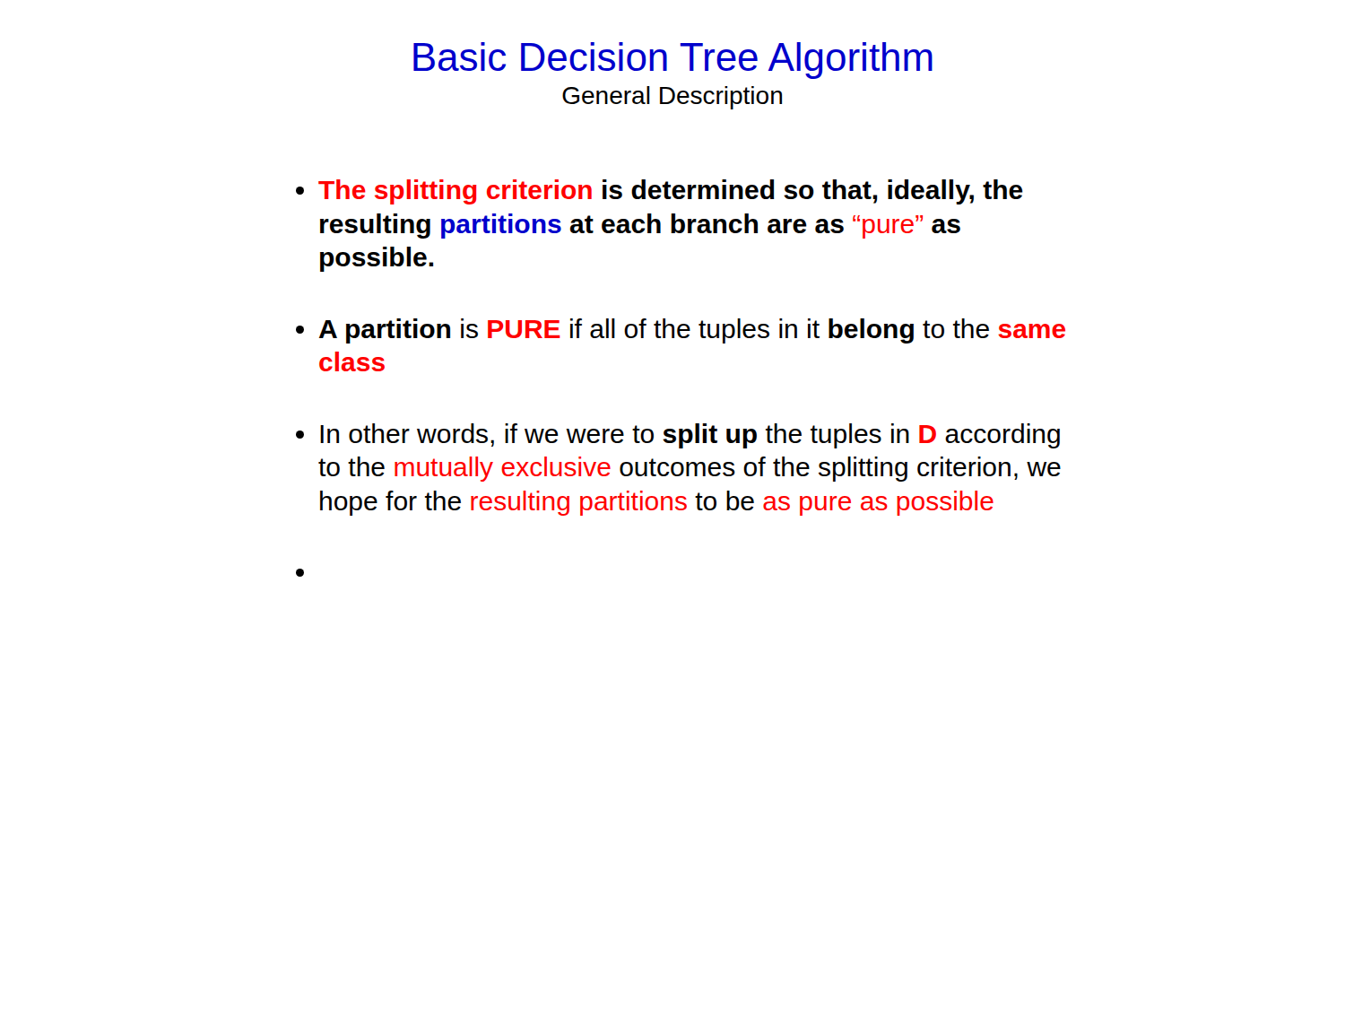Basic Decision Tree Algorithm
General Description
The splitting criterion is determined so that, ideally, the resulting partitions at each branch are as “pure” as possible.
A partition is PURE if all of the tuples in it belong to the same class
In other words, if we were to split up the tuples in D according to the mutually exclusive outcomes of the splitting criterion, we hope for the resulting partitions to be as pure as possible